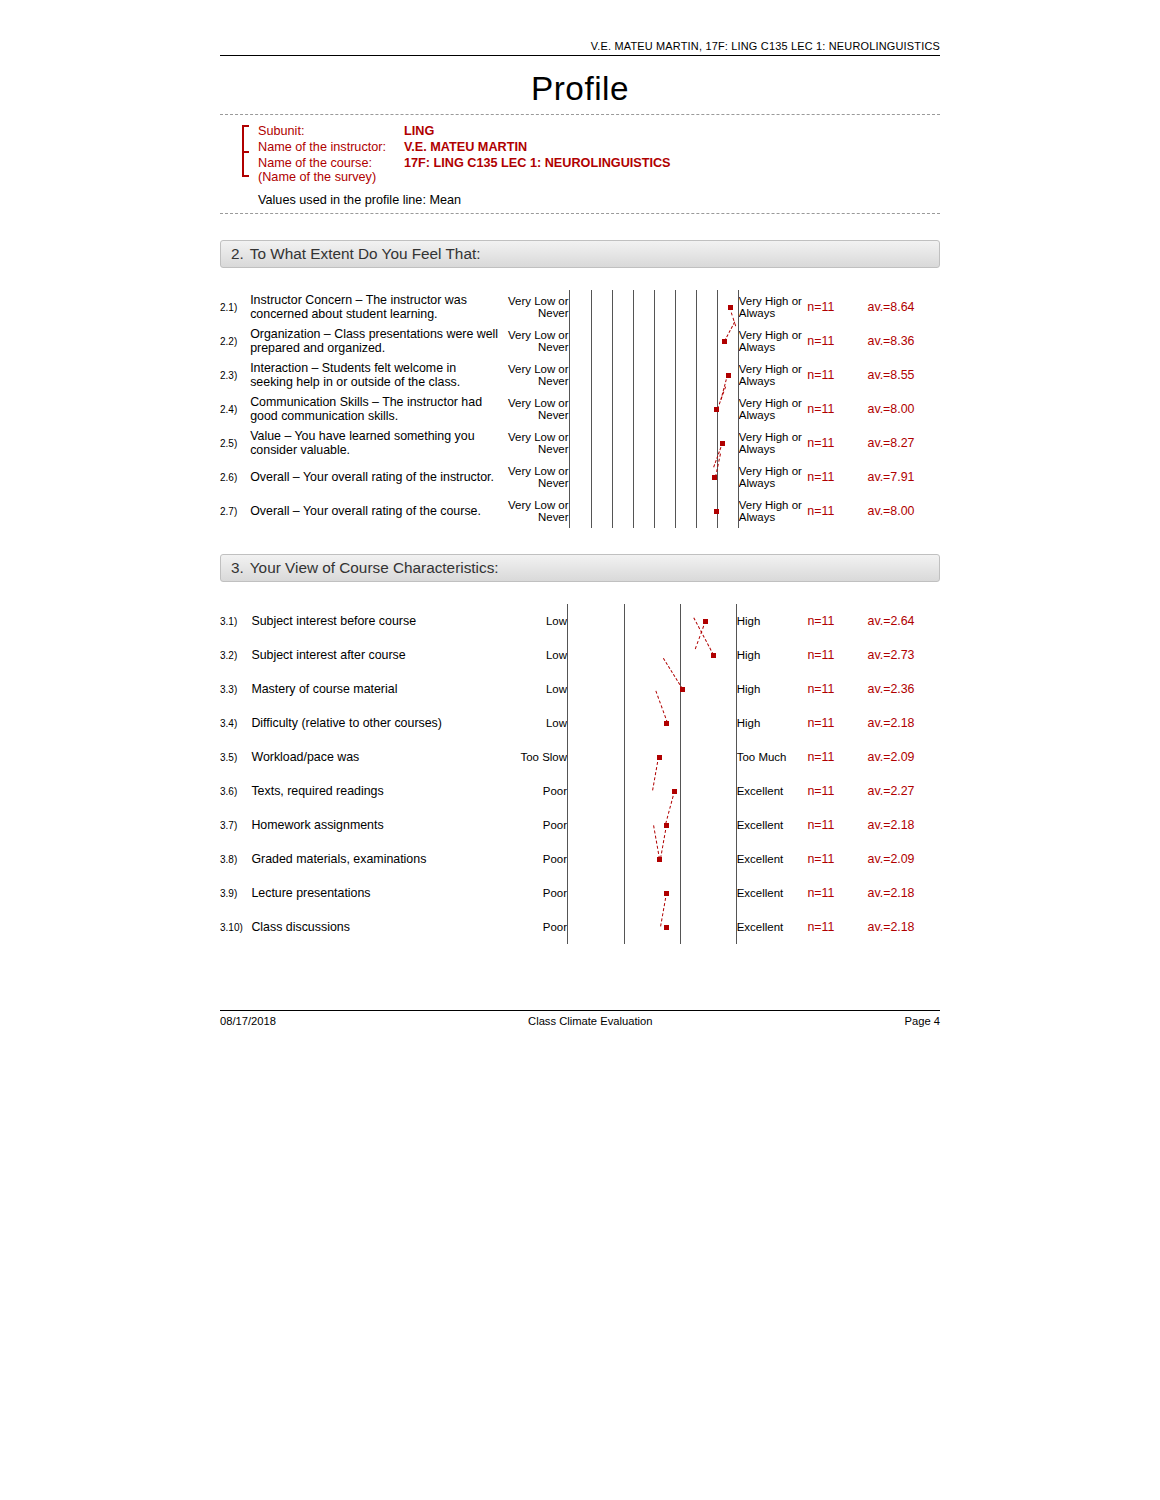V.E. MATEU MARTIN, 17F: LING C135 LEC 1: NEUROLINGUISTICS
Profile
| Subunit: | LING |
| Name of the instructor: | V.E. MATEU MARTIN |
| Name of the course: (Name of the survey) | 17F: LING C135 LEC 1: NEUROLINGUISTICS |
Values used in the profile line: Mean
2. To What Extent Do You Feel That:
| 2.1) | Instructor Concern – The instructor was concerned about student learning. | Very Low or Never | | Very High or Always | n=11 | av.=8.64 |
| 2.2) | Organization – Class presentations were well prepared and organized. | Very Low or Never | | Very High or Always | n=11 | av.=8.36 |
| 2.3) | Interaction – Students felt welcome in seeking help in or outside of the class. | Very Low or Never | | Very High or Always | n=11 | av.=8.55 |
| 2.4) | Communication Skills – The instructor had good communication skills. | Very Low or Never | | Very High or Always | n=11 | av.=8.00 |
| 2.5) | Value – You have learned something you consider valuable. | Very Low or Never | | Very High or Always | n=11 | av.=8.27 |
| 2.6) | Overall – Your overall rating of the instructor. | Very Low or Never | | Very High or Always | n=11 | av.=7.91 |
| 2.7) | Overall – Your overall rating of the course. | Very Low or Never | | Very High or Always | n=11 | av.=8.00 |
3. Your View of Course Characteristics:
| 3.1) | Subject interest before course | Low | | High | n=11 | av.=2.64 |
| 3.2) | Subject interest after course | Low | | High | n=11 | av.=2.73 |
| 3.3) | Mastery of course material | Low | | High | n=11 | av.=2.36 |
| 3.4) | Difficulty (relative to other courses) | Low | | High | n=11 | av.=2.18 |
| 3.5) | Workload/pace was | Too Slow | | Too Much | n=11 | av.=2.09 |
| 3.6) | Texts, required readings | Poor | | Excellent | n=11 | av.=2.27 |
| 3.7) | Homework assignments | Poor | | Excellent | n=11 | av.=2.18 |
| 3.8) | Graded materials, examinations | Poor | | Excellent | n=11 | av.=2.09 |
| 3.9) | Lecture presentations | Poor | | Excellent | n=11 | av.=2.18 |
| 3.10) | Class discussions | Poor | | Excellent | n=11 | av.=2.18 |
08/17/2018
Class Climate Evaluation
Page 4